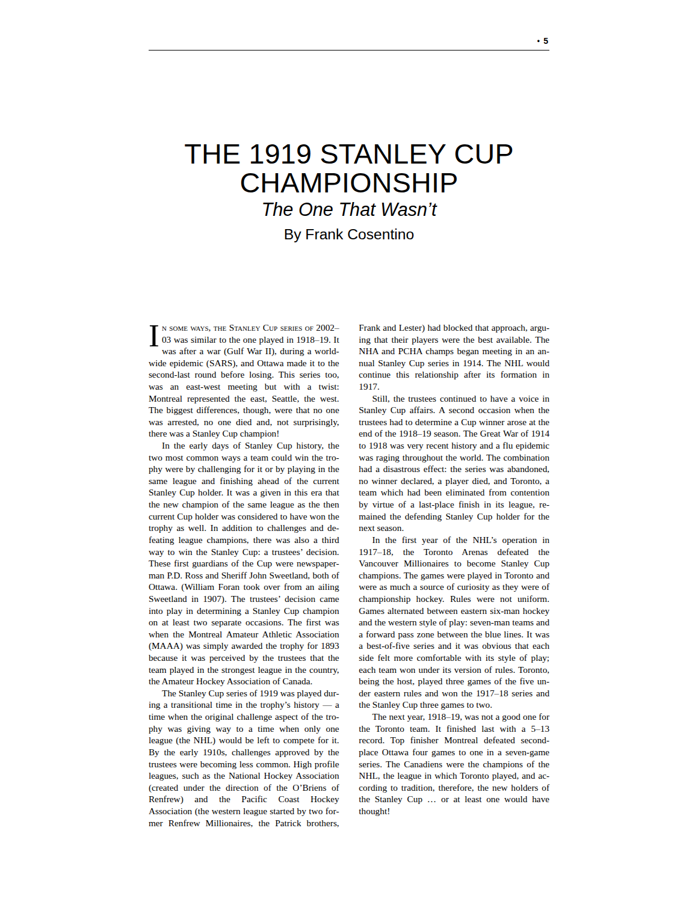•5
The 1919 Stanley Cup Championship
The One That Wasn’t
By Frank Cosentino
In some ways, the Stanley Cup series of 2002–03 was similar to the one played in 1918–19. It was after a war (Gulf War II), during a world-wide epidemic (SARS), and Ottawa made it to the second-last round before losing. This series too, was an east-west meeting but with a twist: Montreal represented the east, Seattle, the west. The biggest differences, though, were that no one was arrested, no one died and, not surprisingly, there was a Stanley Cup champion!
In the early days of Stanley Cup history, the two most common ways a team could win the trophy were by challenging for it or by playing in the same league and finishing ahead of the current Stanley Cup holder. It was a given in this era that the new champion of the same league as the then current Cup holder was considered to have won the trophy as well. In addition to challenges and defeating league champions, there was also a third way to win the Stanley Cup: a trustees’ decision. These first guardians of the Cup were newspaperman P.D. Ross and Sheriff John Sweetland, both of Ottawa. (William Foran took over from an ailing Sweetland in 1907). The trustees’ decision came into play in determining a Stanley Cup champion on at least two separate occasions. The first was when the Montreal Amateur Athletic Association (MAAA) was simply awarded the trophy for 1893 because it was perceived by the trustees that the team played in the strongest league in the country, the Amateur Hockey Association of Canada.
The Stanley Cup series of 1919 was played during a transitional time in the trophy’s history — a time when the original challenge aspect of the trophy was giving way to a time when only one league (the NHL) would be left to compete for it. By the early 1910s, challenges approved by the trustees were becoming less common. High profile leagues, such as the National Hockey Association (created under the direction of the O’Briens of Renfrew) and the Pacific Coast Hockey Association (the western league started by two former Renfrew Millionaires, the Patrick brothers, Frank and Lester) had blocked that approach, arguing that their players were the best available. The NHA and PCHA champs began meeting in an annual Stanley Cup series in 1914. The NHL would continue this relationship after its formation in 1917.
Still, the trustees continued to have a voice in Stanley Cup affairs. A second occasion when the trustees had to determine a Cup winner arose at the end of the 1918–19 season. The Great War of 1914 to 1918 was very recent history and a flu epidemic was raging throughout the world. The combination had a disastrous effect: the series was abandoned, no winner declared, a player died, and Toronto, a team which had been eliminated from contention by virtue of a last-place finish in its league, remained the defending Stanley Cup holder for the next season.
In the first year of the NHL’s operation in 1917–18, the Toronto Arenas defeated the Vancouver Millionaires to become Stanley Cup champions. The games were played in Toronto and were as much a source of curiosity as they were of championship hockey. Rules were not uniform. Games alternated between eastern six-man hockey and the western style of play: seven-man teams and a forward pass zone between the blue lines. It was a best-of-five series and it was obvious that each side felt more comfortable with its style of play; each team won under its version of rules. Toronto, being the host, played three games of the five under eastern rules and won the 1917–18 series and the Stanley Cup three games to two.
The next year, 1918–19, was not a good one for the Toronto team. It finished last with a 5–13 record. Top finisher Montreal defeated second-place Ottawa four games to one in a seven-game series. The Canadiens were the champions of the NHL, the league in which Toronto played, and according to tradition, therefore, the new holders of the Stanley Cup … or at least one would have thought!